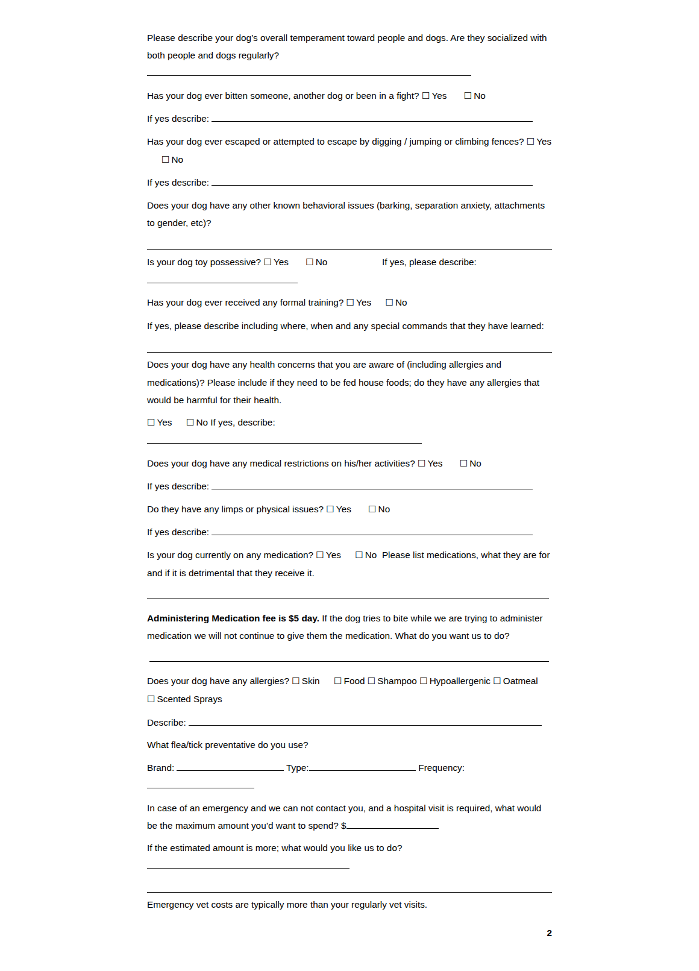Please describe your dog’s overall temperament toward people and dogs. Are they socialized with both people and dogs regularly?
Has your dog ever bitten someone, another dog or been in a fight? Yes No
If yes describe:
Has your dog ever escaped or attempted to escape by digging / jumping or climbing fences? Yes No
If yes describe:
Does your dog have any other known behavioral issues (barking, separation anxiety, attachments to gender, etc)?
Is your dog toy possessive? Yes No If yes, please describe:
Has your dog ever received any formal training? Yes No
If yes, please describe including where, when and any special commands that they have learned:
Does your dog have any health concerns that you are aware of (including allergies and medications)? Please include if they need to be fed house foods; do they have any allergies that would be harmful for their health.
Yes No If yes, describe:
Does your dog have any medical restrictions on his/her activities? Yes No
If yes describe:
Do they have any limps or physical issues? Yes No
If yes describe:
Is your dog currently on any medication? Yes No Please list medications, what they are for and if it is detrimental that they receive it.
Administering Medication fee is $5 day. If the dog tries to bite while we are trying to administer medication we will not continue to give them the medication. What do you want us to do?
Does your dog have any allergies? Skin Food Shampoo Hypoallergenic Oatmeal Scented Sprays
Describe:
What flea/tick preventative do you use?
Brand: Type: Frequency:
In case of an emergency and we can not contact you, and a hospital visit is required, what would be the maximum amount you’d want to spend? $
If the estimated amount is more; what would you like us to do?
Emergency vet costs are typically more than your regularly vet visits.
2